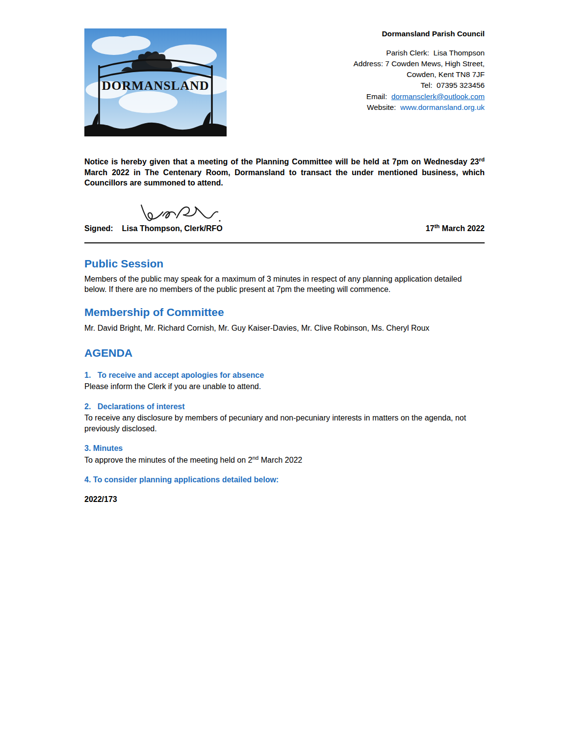Dormansland Parish Council
Parish Clerk: Lisa Thompson
Address: 7 Cowden Mews, High Street,
Cowden, Kent TN8 7JF
Tel: 07395 323456
Email: dormansclerk@outlook.com
Website: www.dormansland.org.uk
Notice is hereby given that a meeting of the Planning Committee will be held at 7pm on Wednesday 23rd March 2022 in The Centenary Room, Dormansland to transact the under mentioned business, which Councillors are summoned to attend.
Signed: Lisa Thompson, Clerk/RFO 17th March 2022
Public Session
Members of the public may speak for a maximum of 3 minutes in respect of any planning application detailed below. If there are no members of the public present at 7pm the meeting will commence.
Membership of Committee
Mr. David Bright, Mr. Richard Cornish, Mr. Guy Kaiser-Davies, Mr. Clive Robinson, Ms. Cheryl Roux
AGENDA
1. To receive and accept apologies for absence
Please inform the Clerk if you are unable to attend.
2. Declarations of interest
To receive any disclosure by members of pecuniary and non-pecuniary interests in matters on the agenda, not previously disclosed.
3. Minutes
To approve the minutes of the meeting held on 2nd March 2022
4. To consider planning applications detailed below:
2022/173